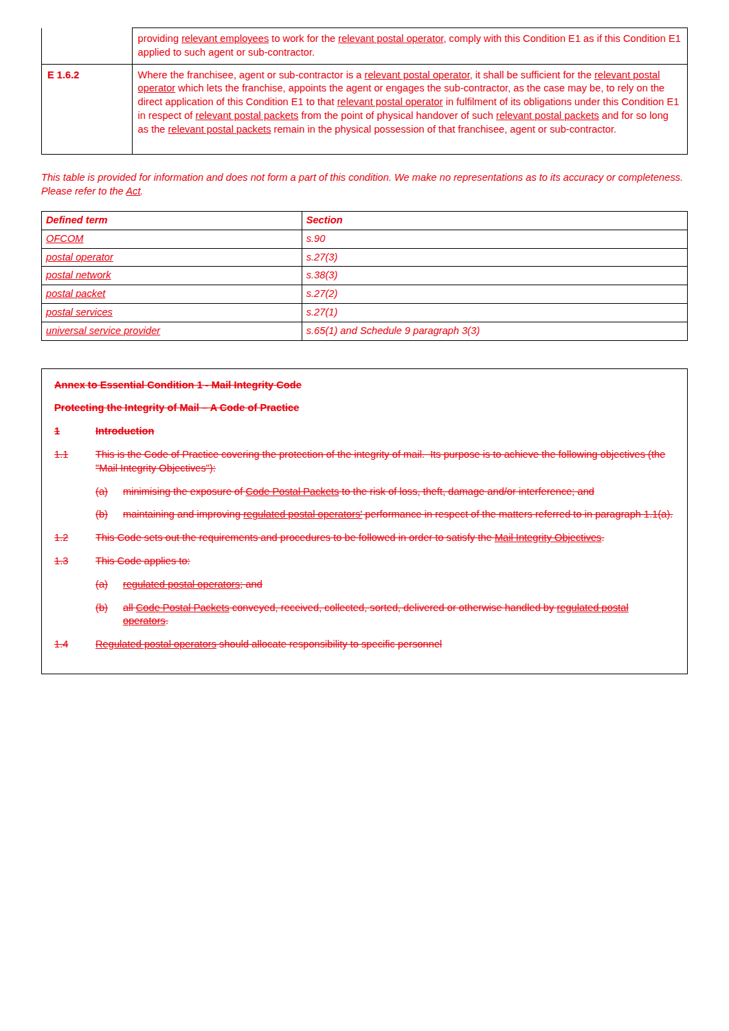| | providing relevant employees to work for the relevant postal operator , comply with this Condition E1 as if this Condition E1 applied to such agent or sub-contractor. |
| E 1.6.2 | Where the franchisee, agent or sub-contractor is a relevant postal operator , it shall be sufficient for the relevant postal operator which lets the franchise, appoints the agent or engages the sub-contractor, as the case may be, to rely on the direct application of this Condition E1 to that relevant postal operator in fulfilment of its obligations under this Condition E1 in respect of relevant postal packets from the point of physical handover of such relevant postal packets and for so long as the relevant postal packets remain in the physical possession of that franchisee, agent or sub-contractor. |
This table is provided for information and does not form a part of this condition. We make no representations as to its accuracy or completeness. Please refer to the Act.
| Defined term | Section |
| --- | --- |
| OFCOM | s.90 |
| postal operator | s.27(3) |
| postal network | s.38(3) |
| postal packet | s.27(2) |
| postal services | s.27(1) |
| universal service provider | s.65(1) and Schedule 9 paragraph 3(3) |
Annex to Essential Condition 1 - Mail Integrity Code
Protecting the Integrity of Mail – A Code of Practice
1
Introduction
1.1
This is the Code of Practice covering the protection of the integrity of mail. Its purpose is to achieve the following objectives (the "Mail Integrity Objectives"):
(a)
minimising the exposure of Code Postal Packets to the risk of loss, theft, damage and/or interference; and
(b)
maintaining and improving regulated postal operators' performance in respect of the matters referred to in paragraph 1.1(a).
1.2
This Code sets out the requirements and procedures to be followed in order to satisfy the Mail Integrity Objectives.
1.3
This Code applies to:
(a)
regulated postal operators; and
(b)
all Code Postal Packets conveyed, received, collected, sorted, delivered or otherwise handled by regulated postal operators.
1.4
Regulated postal operators should allocate responsibility to specific personnel